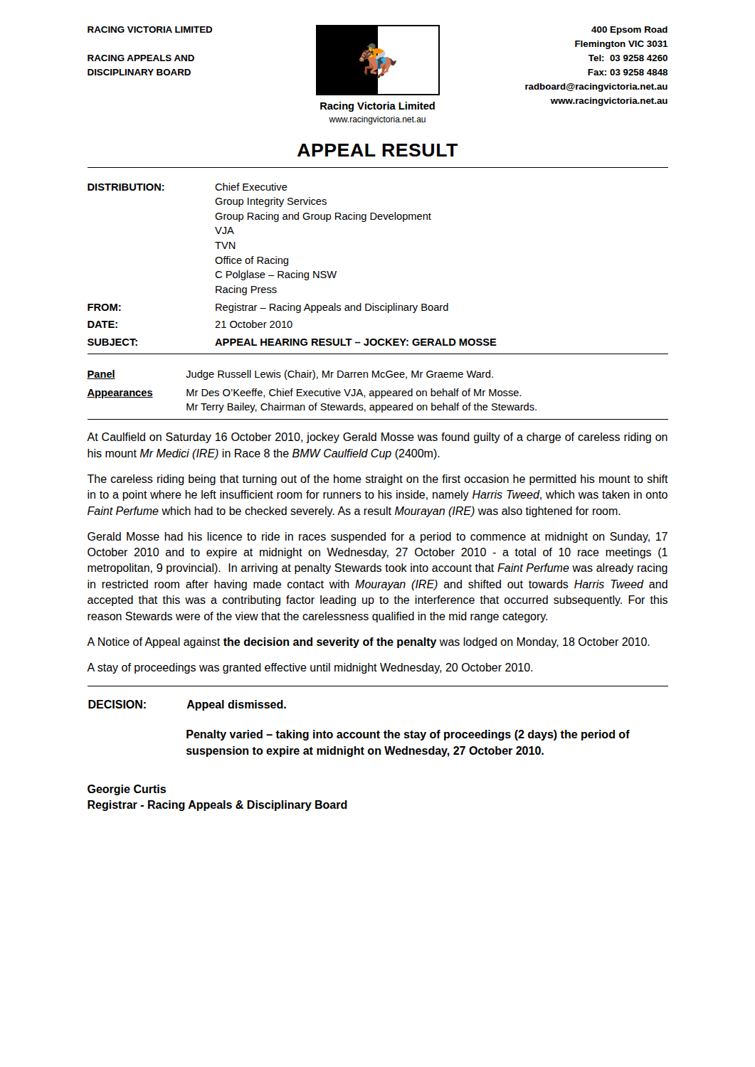RACING VICTORIA LIMITED
RACING APPEALS AND
DISCIPLINARY BOARD
🏇
Racing Victoria Limited
www.racingvictoria.net.au
400 Epsom Road
Flemington VIC 3031
Tel: 03 9258 4260
Fax: 03 9258 4848
radboard@racingvictoria.net.au
www.racingvictoria.net.au
APPEAL RESULT
| DISTRIBUTION: | Chief Executive Group Integrity Services Group Racing and Group Racing Development VJA TVN Office of Racing C Polglase – Racing NSW Racing Press |
| FROM: | Registrar – Racing Appeals and Disciplinary Board |
| DATE: | 21 October 2010 |
| SUBJECT: | APPEAL HEARING RESULT – JOCKEY: GERALD MOSSE |
| Panel | Judge Russell Lewis (Chair), Mr Darren McGee, Mr Graeme Ward. |
| Appearances | Mr Des O’Keeffe, Chief Executive VJA, appeared on behalf of Mr Mosse. Mr Terry Bailey, Chairman of Stewards, appeared on behalf of the Stewards. |
At Caulfield on Saturday 16 October 2010, jockey Gerald Mosse was found guilty of a charge of careless riding on his mount Mr Medici (IRE) in Race 8 the BMW Caulfield Cup (2400m).
The careless riding being that turning out of the home straight on the first occasion he permitted his mount to shift in to a point where he left insufficient room for runners to his inside, namely Harris Tweed, which was taken in onto Faint Perfume which had to be checked severely. As a result Mourayan (IRE) was also tightened for room.
Gerald Mosse had his licence to ride in races suspended for a period to commence at midnight on Sunday, 17 October 2010 and to expire at midnight on Wednesday, 27 October 2010 - a total of 10 race meetings (1 metropolitan, 9 provincial). In arriving at penalty Stewards took into account that Faint Perfume was already racing in restricted room after having made contact with Mourayan (IRE) and shifted out towards Harris Tweed and accepted that this was a contributing factor leading up to the interference that occurred subsequently. For this reason Stewards were of the view that the carelessness qualified in the mid range category.
A Notice of Appeal against the decision and severity of the penalty was lodged on Monday, 18 October 2010.
A stay of proceedings was granted effective until midnight Wednesday, 20 October 2010.
| DECISION: | Appeal dismissed. |
Penalty varied – taking into account the stay of proceedings (2 days) the period of suspension to expire at midnight on Wednesday, 27 October 2010.
Georgie Curtis
Registrar - Racing Appeals & Disciplinary Board